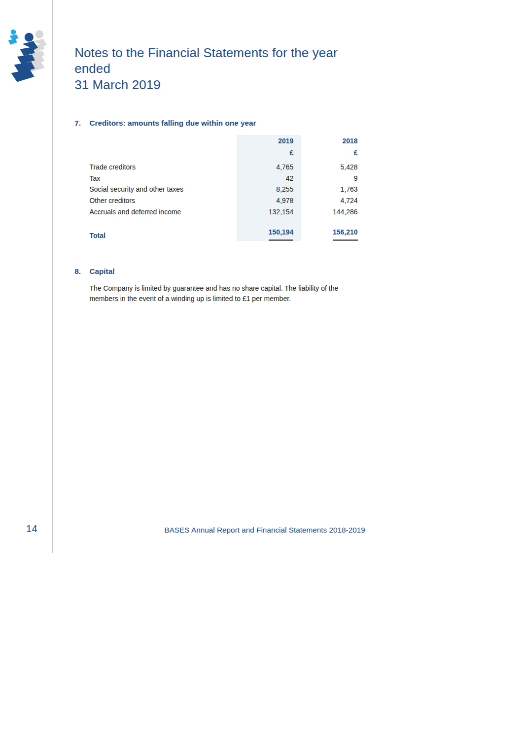Notes to the Financial Statements for the year ended
31 March 2019
7. Creditors: amounts falling due within one year
| | 2019 | 2018 |
| --- | --- | --- |
| | £ | £ |
| Trade creditors | 4,765 | 5,428 |
| Tax | 42 | 9 |
| Social security and other taxes | 8,255 | 1,763 |
| Other creditors | 4,978 | 4,724 |
| Accruals and deferred income | 132,154 | 144,286 |
| Total | 150,194 | 156,210 |
8. Capital
The Company is limited by guarantee and has no share capital. The liability of the members in the event of a winding up is limited to £1 per member.
14
BASES Annual Report and Financial Statements 2018-2019